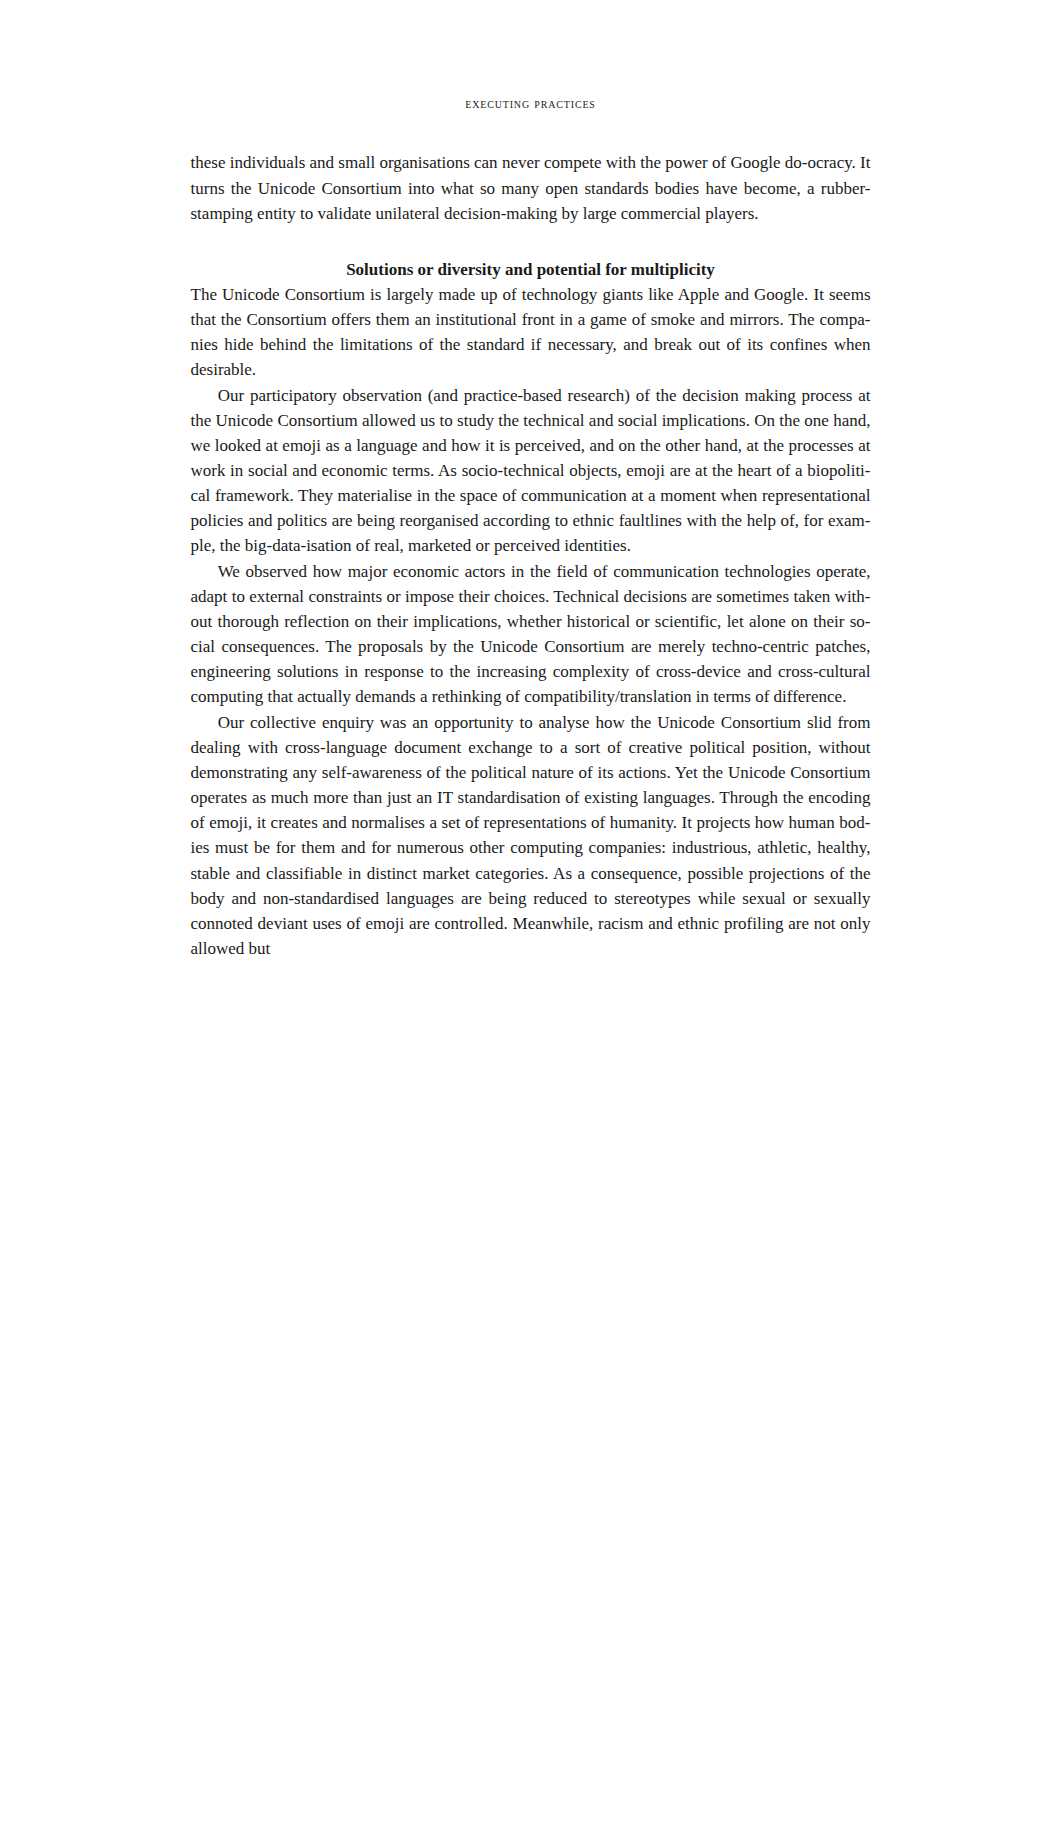Executing Practices
these individuals and small organisations can never compete with the power of Google do-ocracy. It turns the Unicode Consortium into what so many open standards bodies have become, a rubber-stamping entity to validate unilateral decision-making by large commercial players.
Solutions or diversity and potential for multiplicity
The Unicode Consortium is largely made up of technology giants like Apple and Google. It seems that the Consortium offers them an institutional front in a game of smoke and mirrors. The companies hide behind the limitations of the standard if necessary, and break out of its confines when desirable.
Our participatory observation (and practice-based research) of the decision making process at the Unicode Consortium allowed us to study the technical and social implications. On the one hand, we looked at emoji as a language and how it is perceived, and on the other hand, at the processes at work in social and economic terms. As socio-technical objects, emoji are at the heart of a biopolitical framework. They materialise in the space of communication at a moment when representational policies and politics are being reorganised according to ethnic faultlines with the help of, for example, the big-data-isation of real, marketed or perceived identities.
We observed how major economic actors in the field of communication technologies operate, adapt to external constraints or impose their choices. Technical decisions are sometimes taken without thorough reflection on their implications, whether historical or scientific, let alone on their social consequences. The proposals by the Unicode Consortium are merely techno-centric patches, engineering solutions in response to the increasing complexity of cross-device and cross-cultural computing that actually demands a rethinking of compatibility/translation in terms of difference.
Our collective enquiry was an opportunity to analyse how the Unicode Consortium slid from dealing with cross-language document exchange to a sort of creative political position, without demonstrating any self-awareness of the political nature of its actions. Yet the Unicode Consortium operates as much more than just an IT standardisation of existing languages. Through the encoding of emoji, it creates and normalises a set of representations of humanity. It projects how human bodies must be for them and for numerous other computing companies: industrious, athletic, healthy, stable and classifiable in distinct market categories. As a consequence, possible projections of the body and non-standardised languages are being reduced to stereotypes while sexual or sexually connoted deviant uses of emoji are controlled. Meanwhile, racism and ethnic profiling are not only allowed but
46